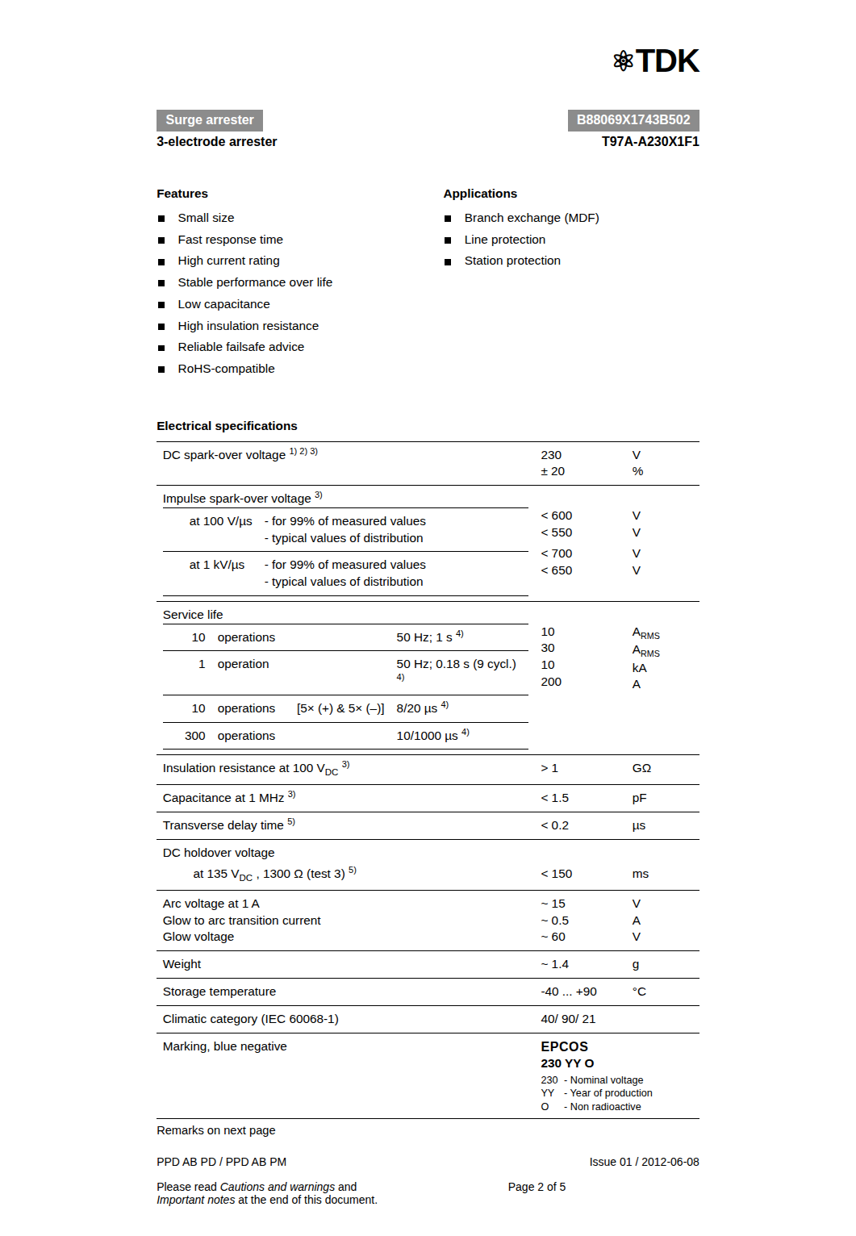⚛TDK
Surge arrester
B88069X1743B502
3-electrode arrester
T97A-A230X1F1
Features
Small size
Fast response time
High current rating
Stable performance over life
Low capacitance
High insulation resistance
Reliable failsafe advice
RoHS-compatible
Applications
Branch exchange (MDF)
Line protection
Station protection
Electrical specifications
| DC spark-over voltage 1) 2) 3) | 230 ± 20 | V % |
| Impulse spark-over voltage 3) / at 100 V/µs / - for 99% of measured values - typical values of distribution / / at 1 kV/µs / - for 99% of measured values - typical values of distribution / | < 600 < 550 < 700 < 650 | V V V V |
| Service life / 10 / operations / / 50 Hz; 1 s 4) / / 1 / operation / / 50 Hz; 0.18 s (9 cycl.) 4) / / 10 / operations / [5× (+) & 5× (–)] / 8/20 µs 4) / / 300 / operations / / 10/1000 µs 4) / | 10 30 10 200 | A RMS A RMS kA A |
| Insulation resistance at 100 V DC 3) | > 1 | GΩ |
| Capacitance at 1 MHz 3) | < 1.5 | pF |
| Transverse delay time 5) | < 0.2 | µs |
| DC holdover voltage at 135 V DC , 1300 Ω (test 3) 5) | < 150 | ms |
| Arc voltage at 1 A Glow to arc transition current Glow voltage | ~ 15 ~ 0.5 ~ 60 | V A V |
| Weight | ~ 1.4 | g |
| Storage temperature | -40 ... +90 | °C |
| Climatic category (IEC 60068-1) | 40/ 90/ 21 |
| Marking, blue negative | EPCOS 230 YY O / 230 / - Nominal voltage / / YY / - Year of production / / O / - Non radioactive / |
Remarks on next page
PPD AB PD / PPD AB PM
Issue 01 / 2012-06-08
Please read Cautions and warnings and
Important notes at the end of this document.
Page 2 of 5